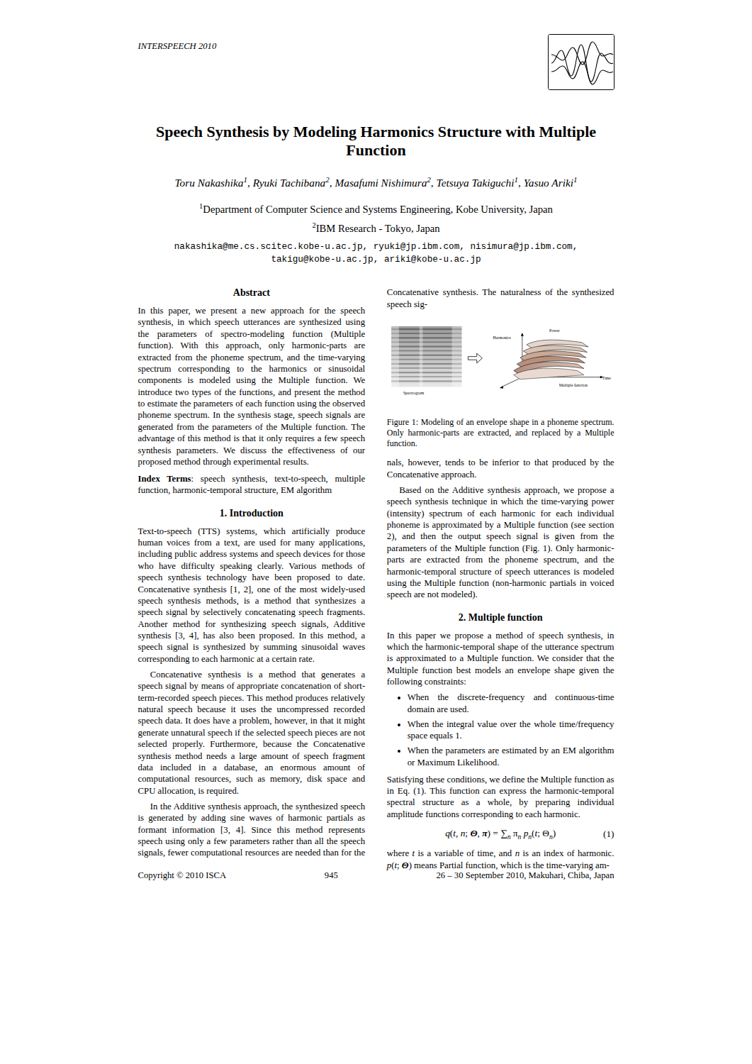INTERSPEECH 2010
Speech Synthesis by Modeling Harmonics Structure with Multiple Function
Toru Nakashika1, Ryuki Tachibana2, Masafumi Nishimura2, Tetsuya Takiguchi1, Yasuo Ariki1
1Department of Computer Science and Systems Engineering, Kobe University, Japan
2IBM Research - Tokyo, Japan
nakashika@me.cs.scitec.kobe-u.ac.jp, ryuki@jp.ibm.com, nisimura@jp.ibm.com,
takigu@kobe-u.ac.jp, ariki@kobe-u.ac.jp
Abstract
In this paper, we present a new approach for the speech synthesis, in which speech utterances are synthesized using the parameters of spectro-modeling function (Multiple function). With this approach, only harmonic-parts are extracted from the phoneme spectrum, and the time-varying spectrum corresponding to the harmonics or sinusoidal components is modeled using the Multiple function. We introduce two types of the functions, and present the method to estimate the parameters of each function using the observed phoneme spectrum. In the synthesis stage, speech signals are generated from the parameters of the Multiple function. The advantage of this method is that it only requires a few speech synthesis parameters. We discuss the effectiveness of our proposed method through experimental results.
Index Terms: speech synthesis, text-to-speech, multiple function, harmonic-temporal structure, EM algorithm
1. Introduction
Text-to-speech (TTS) systems, which artificially produce human voices from a text, are used for many applications, including public address systems and speech devices for those who have difficulty speaking clearly. Various methods of speech synthesis technology have been proposed to date. Concatenative synthesis [1, 2], one of the most widely-used speech synthesis methods, is a method that synthesizes a speech signal by selectively concatenating speech fragments. Another method for synthesizing speech signals, Additive synthesis [3, 4], has also been proposed. In this method, a speech signal is synthesized by summing sinusoidal waves corresponding to each harmonic at a certain rate.
Concatenative synthesis is a method that generates a speech signal by means of appropriate concatenation of short-term-recorded speech pieces. This method produces relatively natural speech because it uses the uncompressed recorded speech data. It does have a problem, however, in that it might generate unnatural speech if the selected speech pieces are not selected properly. Furthermore, because the Concatenative synthesis method needs a large amount of speech fragment data included in a database, an enormous amount of computational resources, such as memory, disk space and CPU allocation, is required.
In the Additive synthesis approach, the synthesized speech is generated by adding sine waves of harmonic partials as formant information [3, 4]. Since this method represents speech using only a few parameters rather than all the speech signals, fewer computational resources are needed than for the Concatenative synthesis. The naturalness of the synthesized speech sig-
Spectrogram Power Harmonics Time Multiple function
Figure 1: Modeling of an envelope shape in a phoneme spectrum. Only harmonic-parts are extracted, and replaced by a Multiple function.
nals, however, tends to be inferior to that produced by the Concatenative approach.
Based on the Additive synthesis approach, we propose a speech synthesis technique in which the time-varying power (intensity) spectrum of each harmonic for each individual phoneme is approximated by a Multiple function (see section 2), and then the output speech signal is given from the parameters of the Multiple function (Fig. 1). Only harmonic-parts are extracted from the phoneme spectrum, and the harmonic-temporal structure of speech utterances is modeled using the Multiple function (non-harmonic partials in voiced speech are not modeled).
2. Multiple function
In this paper we propose a method of speech synthesis, in which the harmonic-temporal shape of the utterance spectrum is approximated to a Multiple function. We consider that the Multiple function best models an envelope shape given the following constraints:
When the discrete-frequency and continuous-time domain are used.
When the integral value over the whole time/frequency space equals 1.
When the parameters are estimated by an EM algorithm or Maximum Likelihood.
Satisfying these conditions, we define the Multiple function as in Eq. (1). This function can express the harmonic-temporal spectral structure as a whole, by preparing individual amplitude functions corresponding to each harmonic.
q(t, n; Θ, π) = ∑n πn pn(t; Θn) (1)
where t is a variable of time, and n is an index of harmonic. p(t; Θ) means Partial function, which is the time-varying am-
Copyright © 2010 ISCA
945
26 – 30 September 2010, Makuhari, Chiba, Japan